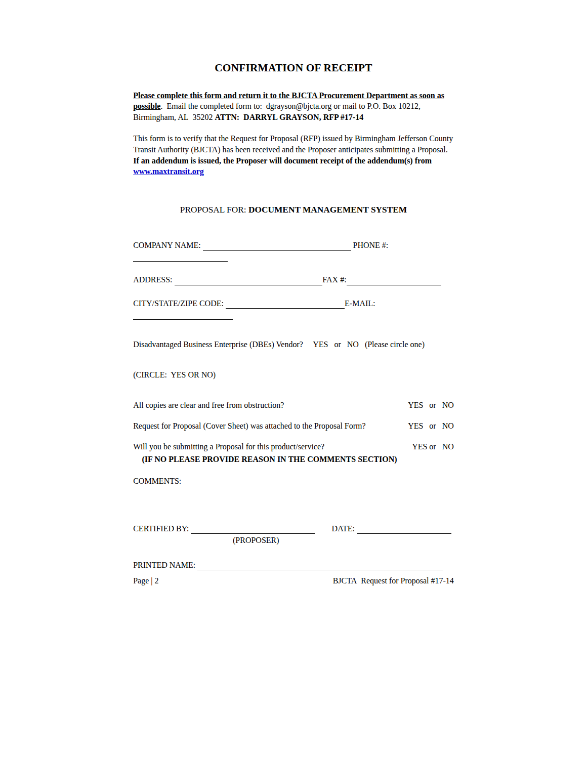CONFIRMATION OF RECEIPT
Please complete this form and return it to the BJCTA Procurement Department as soon as possible. Email the completed form to: dgrayson@bjcta.org or mail to P.O. Box 10212, Birmingham, AL 35202 ATTN: DARRYL GRAYSON, RFP #17-14
This form is to verify that the Request for Proposal (RFP) issued by Birmingham Jefferson County Transit Authority (BJCTA) has been received and the Proposer anticipates submitting a Proposal. If an addendum is issued, the Proposer will document receipt of the addendum(s) from www.maxtransit.org
PROPOSAL FOR: DOCUMENT MANAGEMENT SYSTEM
COMPANY NAME: PHONE #:
ADDRESS: FAX #:
CITY/STATE/ZIPE CODE: E-MAIL:
Disadvantaged Business Enterprise (DBEs) Vendor? YES or NO (Please circle one)
(CIRCLE: YES OR NO)
All copies are clear and free from obstruction?
YES or NO
Request for Proposal (Cover Sheet) was attached to the Proposal Form?
YES or NO
Will you be submitting a Proposal for this product/service?
YES or NO
(IF NO PLEASE PROVIDE REASON IN THE COMMENTS SECTION)
COMMENTS:
CERTIFIED BY:
DATE:
(PROPOSER)
PRINTED NAME:
Page | 2
BJCTA Request for Proposal #17-14